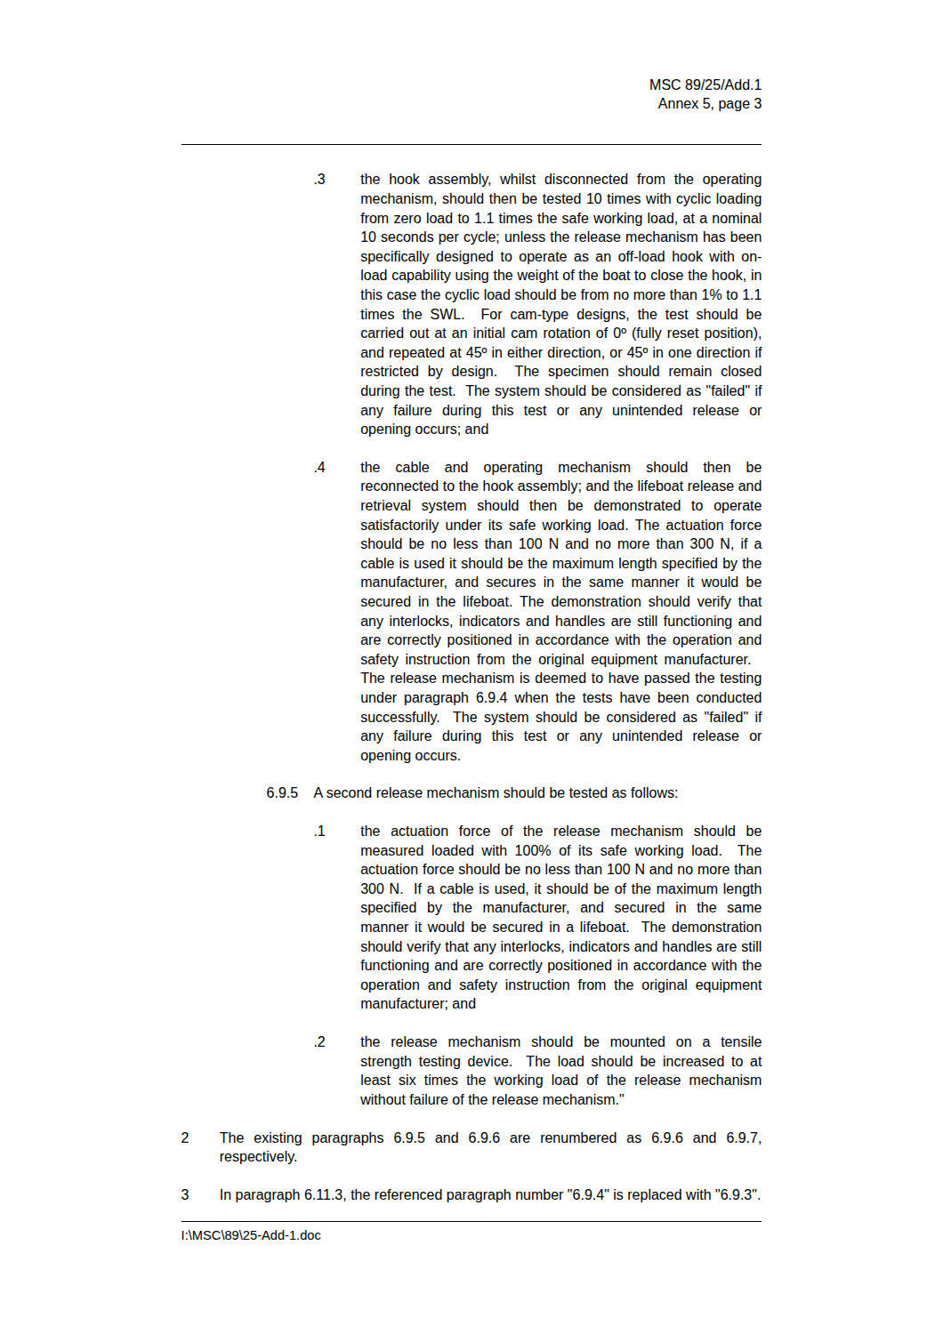MSC 89/25/Add.1
Annex 5, page 3
.3
the hook assembly, whilst disconnected from the operating mechanism, should then be tested 10 times with cyclic loading from zero load to 1.1 times the safe working load, at a nominal 10 seconds per cycle; unless the release mechanism has been specifically designed to operate as an off-load hook with on-load capability using the weight of the boat to close the hook, in this case the cyclic load should be from no more than 1% to 1.1 times the SWL. For cam-type designs, the test should be carried out at an initial cam rotation of 0º (fully reset position), and repeated at 45º in either direction, or 45º in one direction if restricted by design. The specimen should remain closed during the test. The system should be considered as "failed" if any failure during this test or any unintended release or opening occurs; and
.4
the cable and operating mechanism should then be reconnected to the hook assembly; and the lifeboat release and retrieval system should then be demonstrated to operate satisfactorily under its safe working load. The actuation force should be no less than 100 N and no more than 300 N, if a cable is used it should be the maximum length specified by the manufacturer, and secures in the same manner it would be secured in the lifeboat. The demonstration should verify that any interlocks, indicators and handles are still functioning and are correctly positioned in accordance with the operation and safety instruction from the original equipment manufacturer. The release mechanism is deemed to have passed the testing under paragraph 6.9.4 when the tests have been conducted successfully. The system should be considered as "failed" if any failure during this test or any unintended release or opening occurs.
6.9.5
A second release mechanism should be tested as follows:
.1
the actuation force of the release mechanism should be measured loaded with 100% of its safe working load. The actuation force should be no less than 100 N and no more than 300 N. If a cable is used, it should be of the maximum length specified by the manufacturer, and secured in the same manner it would be secured in a lifeboat. The demonstration should verify that any interlocks, indicators and handles are still functioning and are correctly positioned in accordance with the operation and safety instruction from the original equipment manufacturer; and
.2
the release mechanism should be mounted on a tensile strength testing device. The load should be increased to at least six times the working load of the release mechanism without failure of the release mechanism."
2
The existing paragraphs 6.9.5 and 6.9.6 are renumbered as 6.9.6 and 6.9.7, respectively.
3
In paragraph 6.11.3, the referenced paragraph number "6.9.4" is replaced with "6.9.3".
I:\MSC\89\25-Add-1.doc